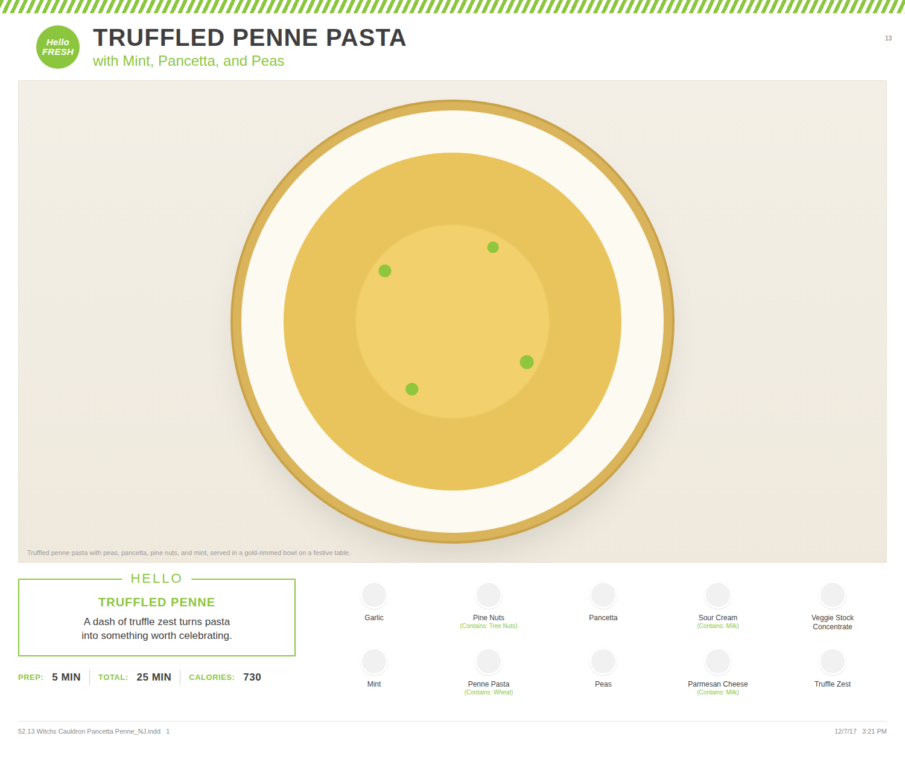13
Hello FRESH
TRUFFLED PENNE PASTA
with Mint, Pancetta, and Peas
Truffled penne pasta with peas, pancetta, pine nuts, and mint, served in a gold-rimmed bowl on a festive table.
HELLO
TRUFFLED PENNE
A dash of truffle zest turns pasta
into something worth celebrating.
PREP: 5 MIN TOTAL: 25 MIN CALORIES: 730
Garlic
Pine Nuts (Contains: Tree Nuts)
Pancetta
Sour Cream (Contains: Milk)
Veggie Stock
Concentrate
Mint
Penne Pasta (Contains: Wheat)
Peas
Parmesan Cheese (Contains: Milk)
Truffle Zest
52.13 Witchs Cauldron Pancetta Penne_NJ.indd 1 12/7/17 3:21 PM